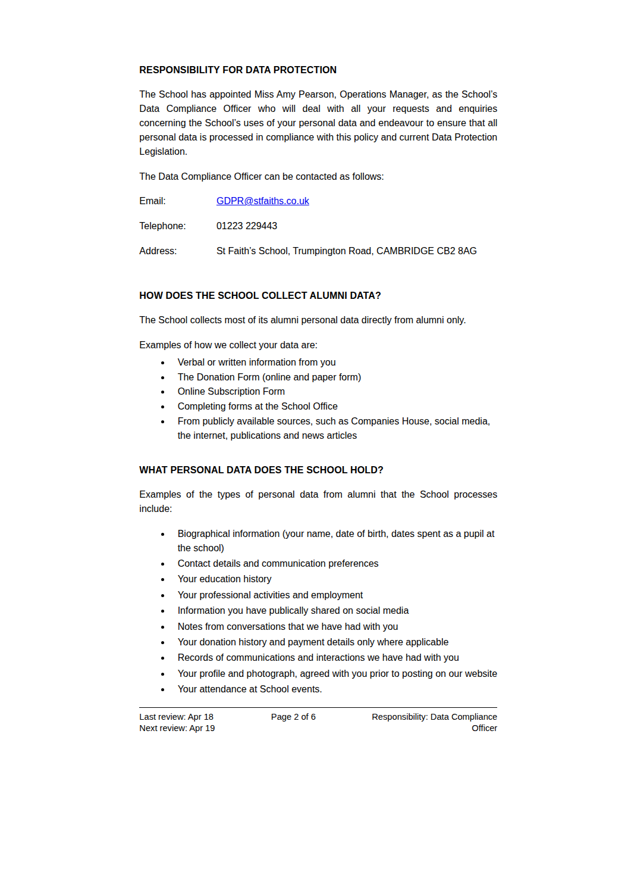RESPONSIBILITY FOR DATA PROTECTION
The School has appointed Miss Amy Pearson, Operations Manager, as the School’s Data Compliance Officer who will deal with all your requests and enquiries concerning the School’s uses of your personal data and endeavour to ensure that all personal data is processed in compliance with this policy and current Data Protection Legislation.
The Data Compliance Officer can be contacted as follows:
| Email: | GDPR@stfaiths.co.uk |
| Telephone: | 01223 229443 |
| Address: | St Faith’s School, Trumpington Road, CAMBRIDGE CB2 8AG |
HOW DOES THE SCHOOL COLLECT ALUMNI DATA?
The School collects most of its alumni personal data directly from alumni only.
Examples of how we collect your data are:
Verbal or written information from you
The Donation Form (online and paper form)
Online Subscription Form
Completing forms at the School Office
From publicly available sources, such as Companies House, social media, the internet, publications and news articles
WHAT PERSONAL DATA DOES THE SCHOOL HOLD?
Examples of the types of personal data from alumni that the School processes include:
Biographical information (your name, date of birth, dates spent as a pupil at the school)
Contact details and communication preferences
Your education history
Your professional activities and employment
Information you have publically shared on social media
Notes from conversations that we have had with you
Your donation history and payment details only where applicable
Records of communications and interactions we have had with you
Your profile and photograph, agreed with you prior to posting on our website
Your attendance at School events.
Last review: Apr 18
Next review: Apr 19
Page 2 of 6
Responsibility: Data Compliance
Officer